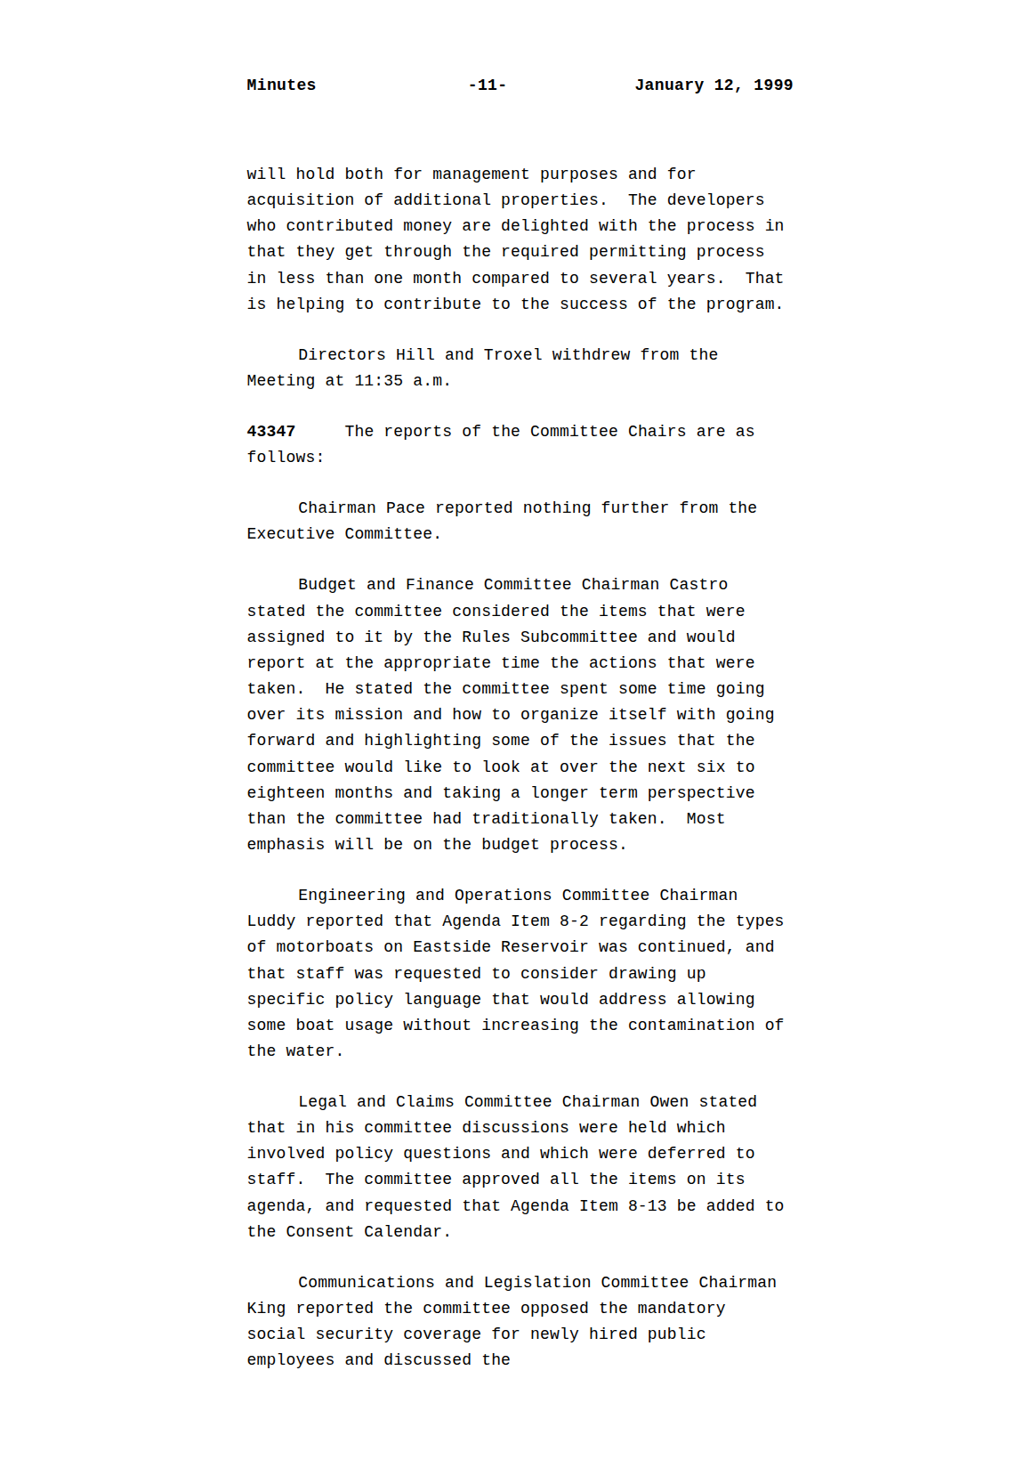Minutes -11- January 12, 1999
will hold both for management purposes and for acquisition of additional properties. The developers who contributed money are delighted with the process in that they get through the required permitting process in less than one month compared to several years. That is helping to contribute to the success of the program.
Directors Hill and Troxel withdrew from the Meeting at 11:35 a.m.
43347 The reports of the Committee Chairs are as follows:
Chairman Pace reported nothing further from the Executive Committee.
Budget and Finance Committee Chairman Castro stated the committee considered the items that were assigned to it by the Rules Subcommittee and would report at the appropriate time the actions that were taken. He stated the committee spent some time going over its mission and how to organize itself with going forward and highlighting some of the issues that the committee would like to look at over the next six to eighteen months and taking a longer term perspective than the committee had traditionally taken. Most emphasis will be on the budget process.
Engineering and Operations Committee Chairman Luddy reported that Agenda Item 8-2 regarding the types of motorboats on Eastside Reservoir was continued, and that staff was requested to consider drawing up specific policy language that would address allowing some boat usage without increasing the contamination of the water.
Legal and Claims Committee Chairman Owen stated that in his committee discussions were held which involved policy questions and which were deferred to staff. The committee approved all the items on its agenda, and requested that Agenda Item 8-13 be added to the Consent Calendar.
Communications and Legislation Committee Chairman King reported the committee opposed the mandatory social security coverage for newly hired public employees and discussed the